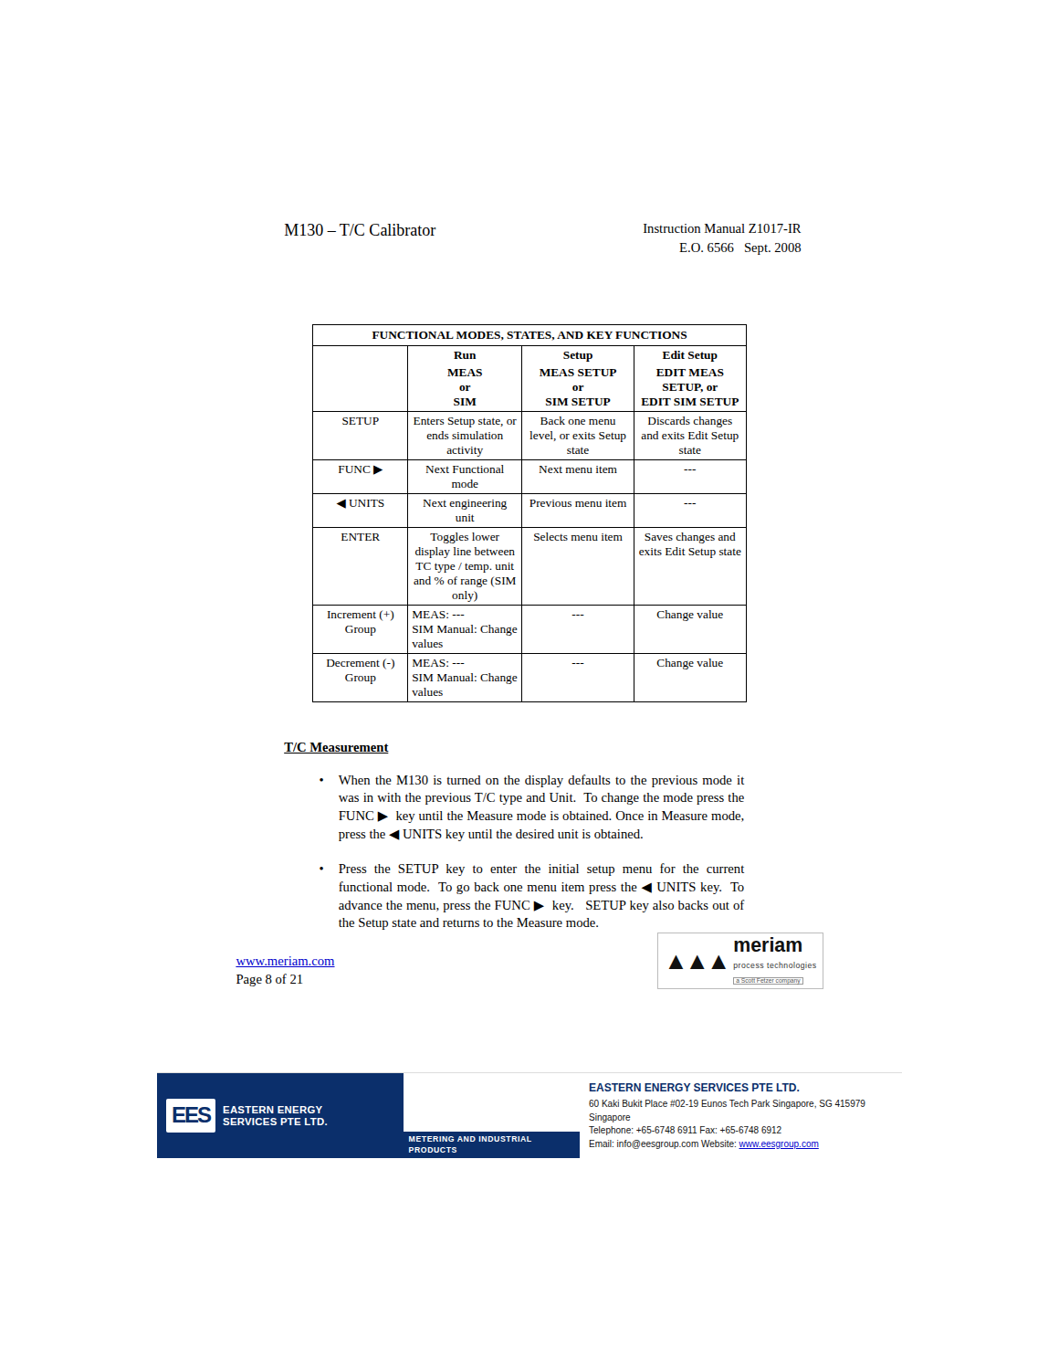M130 – T/C Calibrator
Instruction Manual Z1017-IR
E.O. 6566 Sept. 2008
FUNCTIONAL MODES, STATES, AND KEY FUNCTIONS
| | Run | Setup | Edit Setup |
| --- | --- | --- | --- |
| MEAS or SIM | MEAS SETUP or SIM SETUP | EDIT MEAS SETUP, or EDIT SIM SETUP |
| SETUP | Enters Setup state, or ends simulation activity | Back one menu level, or exits Setup state | Discards changes and exits Edit Setup state |
| FUNC ▶ | Next Functional mode | Next menu item | --- |
| ◀ UNITS | Next engineering unit | Previous menu item | --- |
| ENTER | Toggles lower display line between TC type / temp. unit and % of range (SIM only) | Selects menu item | Saves changes and exits Edit Setup state |
| Increment (+) Group | MEAS: --- SIM Manual: Change values | --- | Change value |
| Decrement (-) Group | MEAS: --- SIM Manual: Change values | --- | Change value |
T/C Measurement
When the M130 is turned on the display defaults to the previous mode it was in with the previous T/C type and Unit. To change the mode press the FUNC ▶ key until the Measure mode is obtained. Once in Measure mode, press the ◀ UNITS key until the desired unit is obtained.
Press the SETUP key to enter the initial setup menu for the current functional mode. To go back one menu item press the ◀ UNITS key. To advance the menu, press the FUNC ▶ key. SETUP key also backs out of the Setup state and returns to the Measure mode.
www.meriam.com
Page 8 of 21
▲▲▲ meriam
process technologies
a Scott Fetzer company
EES EASTERN ENERGY
SERVICES PTE LTD.
METERING AND INDUSTRIAL PRODUCTS
EASTERN ENERGY SERVICES PTE LTD.
60 Kaki Bukit Place #02-19 Eunos Tech Park Singapore, SG 415979 Singapore
Telephone: +65-6748 6911 Fax: +65-6748 6912
Email: info@eesgroup.com Website: www.eesgroup.com